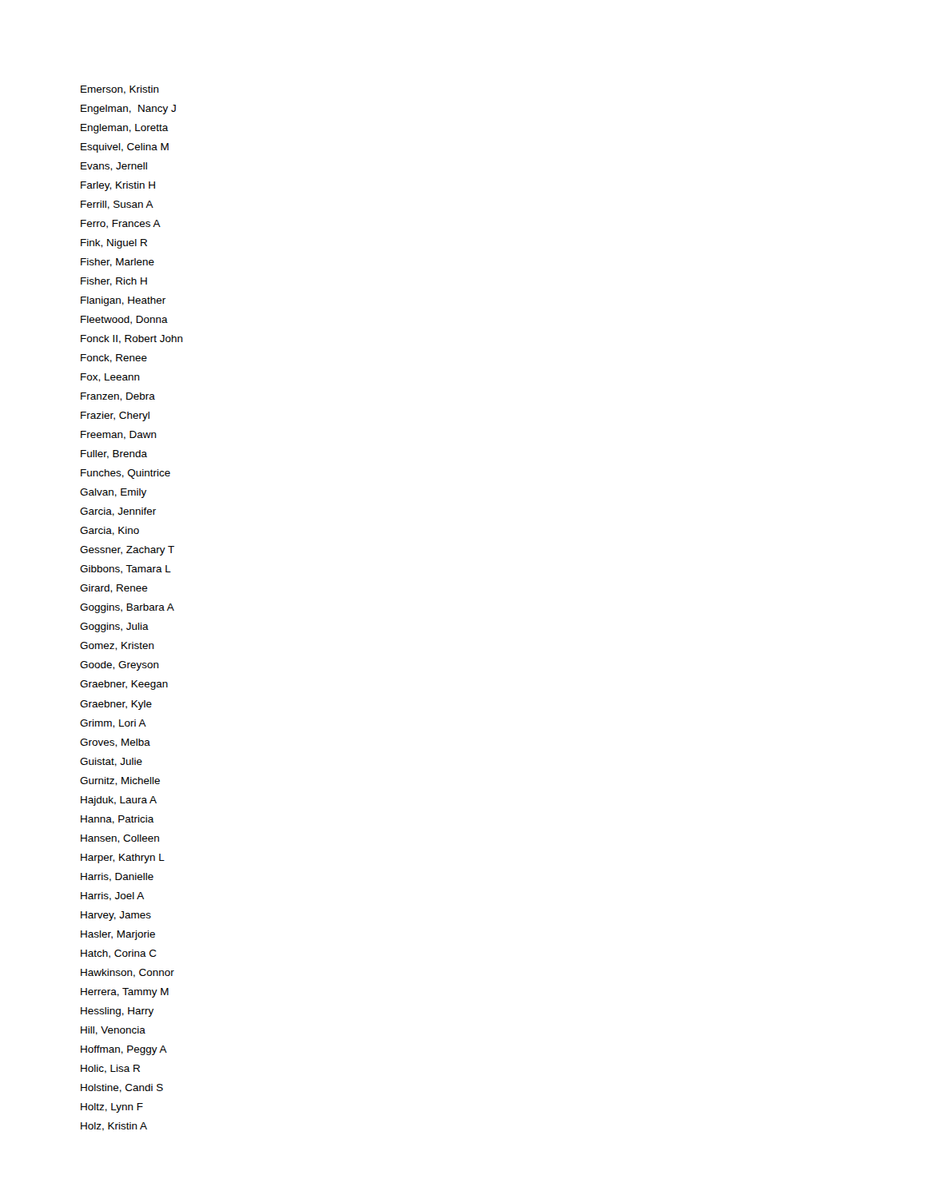Emerson, Kristin
Engelman, Nancy J
Engleman, Loretta
Esquivel, Celina M
Evans, Jernell
Farley, Kristin H
Ferrill, Susan A
Ferro, Frances A
Fink, Niguel R
Fisher, Marlene
Fisher, Rich H
Flanigan, Heather
Fleetwood, Donna
Fonck II, Robert John
Fonck, Renee
Fox, Leeann
Franzen, Debra
Frazier, Cheryl
Freeman, Dawn
Fuller, Brenda
Funches, Quintrice
Galvan, Emily
Garcia, Jennifer
Garcia, Kino
Gessner, Zachary T
Gibbons, Tamara L
Girard, Renee
Goggins, Barbara A
Goggins, Julia
Gomez, Kristen
Goode, Greyson
Graebner, Keegan
Graebner, Kyle
Grimm, Lori A
Groves, Melba
Guistat, Julie
Gurnitz, Michelle
Hajduk, Laura A
Hanna, Patricia
Hansen, Colleen
Harper, Kathryn L
Harris, Danielle
Harris, Joel A
Harvey, James
Hasler, Marjorie
Hatch, Corina C
Hawkinson, Connor
Herrera, Tammy M
Hessling, Harry
Hill, Venoncia
Hoffman, Peggy A
Holic, Lisa R
Holstine, Candi S
Holtz, Lynn F
Holz, Kristin A